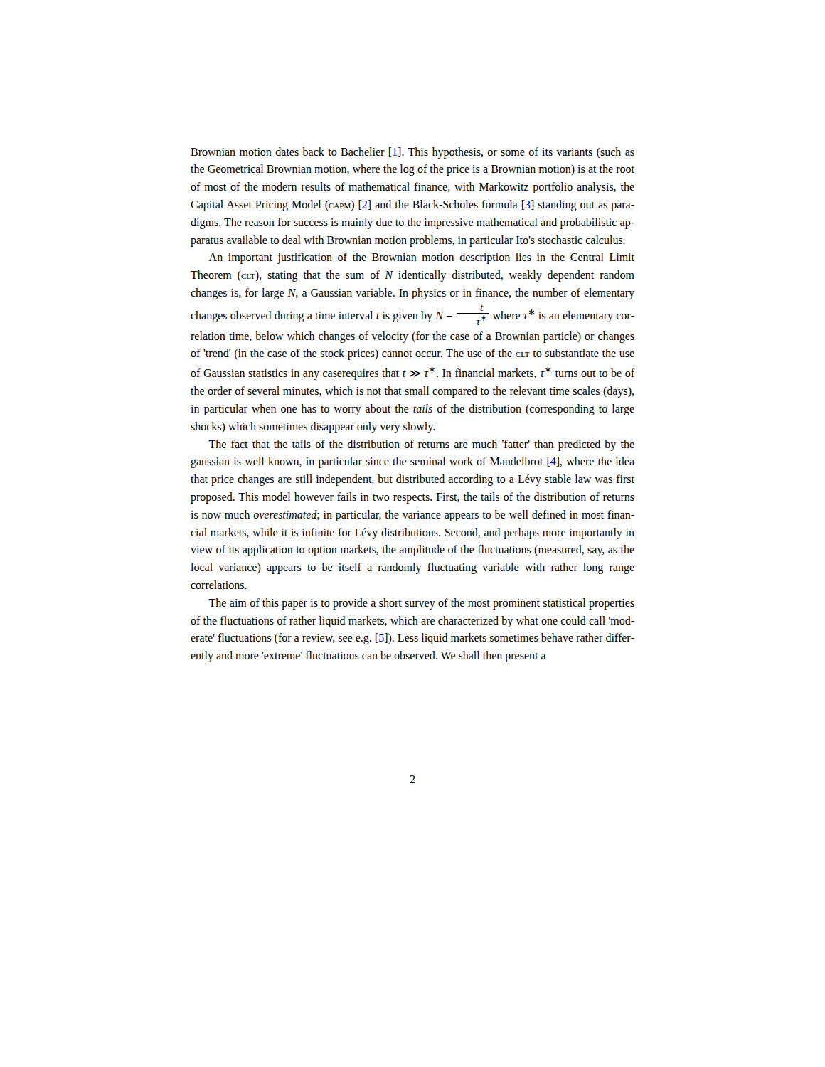Brownian motion dates back to Bachelier [1]. This hypothesis, or some of its variants (such as the Geometrical Brownian motion, where the log of the price is a Brownian motion) is at the root of most of the modern results of mathematical finance, with Markowitz portfolio analysis, the Capital Asset Pricing Model (capm) [2] and the Black-Scholes formula [3] standing out as paradigms. The reason for success is mainly due to the impressive mathematical and probabilistic apparatus available to deal with Brownian motion problems, in particular Ito's stochastic calculus.
An important justification of the Brownian motion description lies in the Central Limit Theorem (clt), stating that the sum of N identically distributed, weakly dependent random changes is, for large N, a Gaussian variable. In physics or in finance, the number of elementary changes observed during a time interval t is given by N = tτ∗ where τ∗ is an elementary correlation time, below which changes of velocity (for the case of a Brownian particle) or changes of 'trend' (in the case of the stock prices) cannot occur. The use of the clt to substantiate the use of Gaussian statistics in any caserequires that t ≫ τ∗. In financial markets, τ∗ turns out to be of the order of several minutes, which is not that small compared to the relevant time scales (days), in particular when one has to worry about the tails of the distribution (corresponding to large shocks) which sometimes disappear only very slowly.
The fact that the tails of the distribution of returns are much 'fatter' than predicted by the gaussian is well known, in particular since the seminal work of Mandelbrot [4], where the idea that price changes are still independent, but distributed according to a Lévy stable law was first proposed. This model however fails in two respects. First, the tails of the distribution of returns is now much overestimated; in particular, the variance appears to be well defined in most financial markets, while it is infinite for Lévy distributions. Second, and perhaps more importantly in view of its application to option markets, the amplitude of the fluctuations (measured, say, as the local variance) appears to be itself a randomly fluctuating variable with rather long range correlations.
The aim of this paper is to provide a short survey of the most prominent statistical properties of the fluctuations of rather liquid markets, which are characterized by what one could call 'moderate' fluctuations (for a review, see e.g. [5]). Less liquid markets sometimes behave rather differently and more 'extreme' fluctuations can be observed. We shall then present a
2